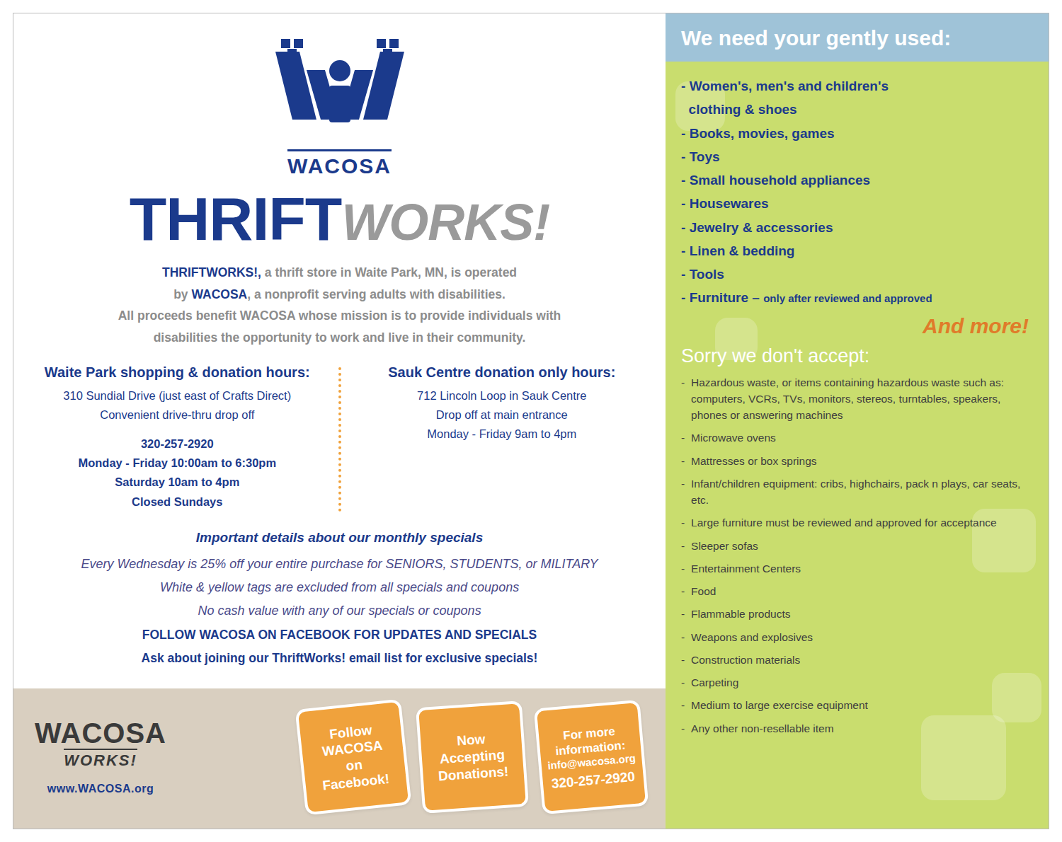WACOSA
THRIFT WORKS!
THRIFTWORKS!, a thrift store in Waite Park, MN, is operated
by WACOSA, a nonprofit serving adults with disabilities.
All proceeds benefit WACOSA whose mission is to provide individuals with
disabilities the opportunity to work and live in their community.
Waite Park shopping & donation hours:
310 Sundial Drive (just east of Crafts Direct)
Convenient drive-thru drop off
320-257-2920
Monday - Friday 10:00am to 6:30pm
Saturday 10am to 4pm
Closed Sundays
Sauk Centre donation only hours:
712 Lincoln Loop in Sauk Centre
Drop off at main entrance
Monday - Friday 9am to 4pm
Important details about our monthly specials
Every Wednesday is 25% off your entire purchase for SENIORS, STUDENTS, or MILITARY
White & yellow tags are excluded from all specials and coupons
No cash value with any of our specials or coupons
FOLLOW WACOSA ON FACEBOOK FOR UPDATES AND SPECIALS
Ask about joining our ThriftWorks! email list for exclusive specials!
WACOSA
WORKS!
www.WACOSA.org
Follow
WACOSA
on
Facebook!
Now
Accepting
Donations!
For more
information: info@wacosa.org 320-257-2920
We need your gently used:
Women's, men's and children's
clothing & shoes
Books, movies, games
Toys
Small household appliances
Housewares
Jewelry & accessories
Linen & bedding
Tools
Furniture – only after reviewed and approved
And more!
Sorry we don't accept:
Hazardous waste, or items containing hazardous waste such as: computers, VCRs, TVs, monitors, stereos, turntables, speakers, phones or answering machines
Microwave ovens
Mattresses or box springs
Infant/children equipment: cribs, highchairs, pack n plays, car seats, etc.
Large furniture must be reviewed and approved for acceptance
Sleeper sofas
Entertainment Centers
Food
Flammable products
Weapons and explosives
Construction materials
Carpeting
Medium to large exercise equipment
Any other non-resellable item